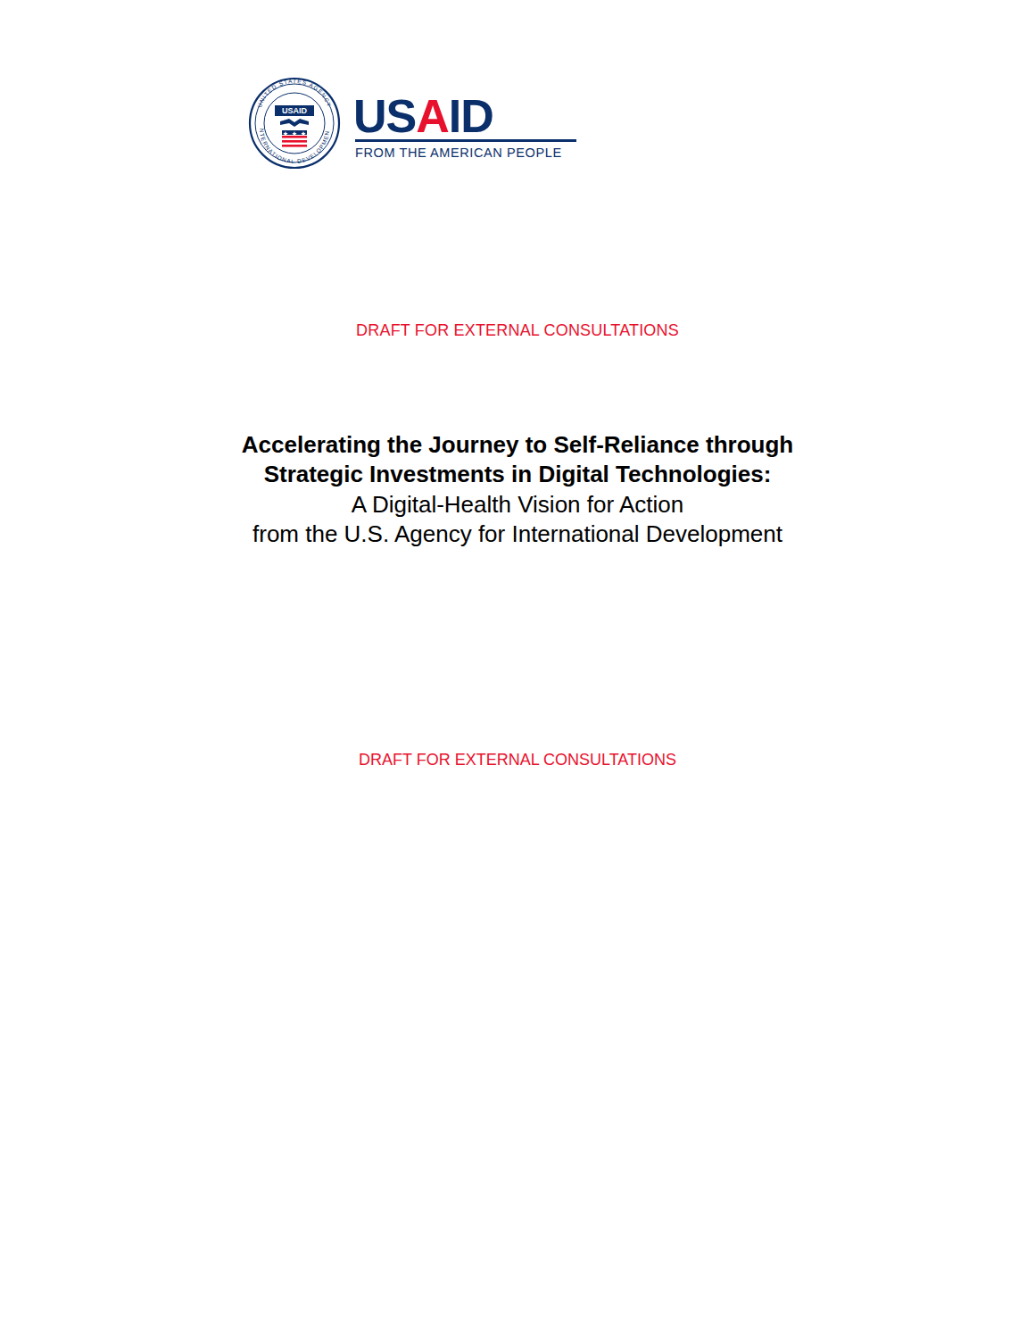USAID — From the American People UNITED STATES AGENCY INTERNATIONAL DEVELOPMENT USAID USAID FROM THE AMERICAN PEOPLE
DRAFT FOR EXTERNAL CONSULTATIONS
Accelerating the Journey to Self-Reliance through
Strategic Investments in Digital Technologies:
A Digital-Health Vision for Action
from the U.S. Agency for International Development
DRAFT FOR EXTERNAL CONSULTATIONS